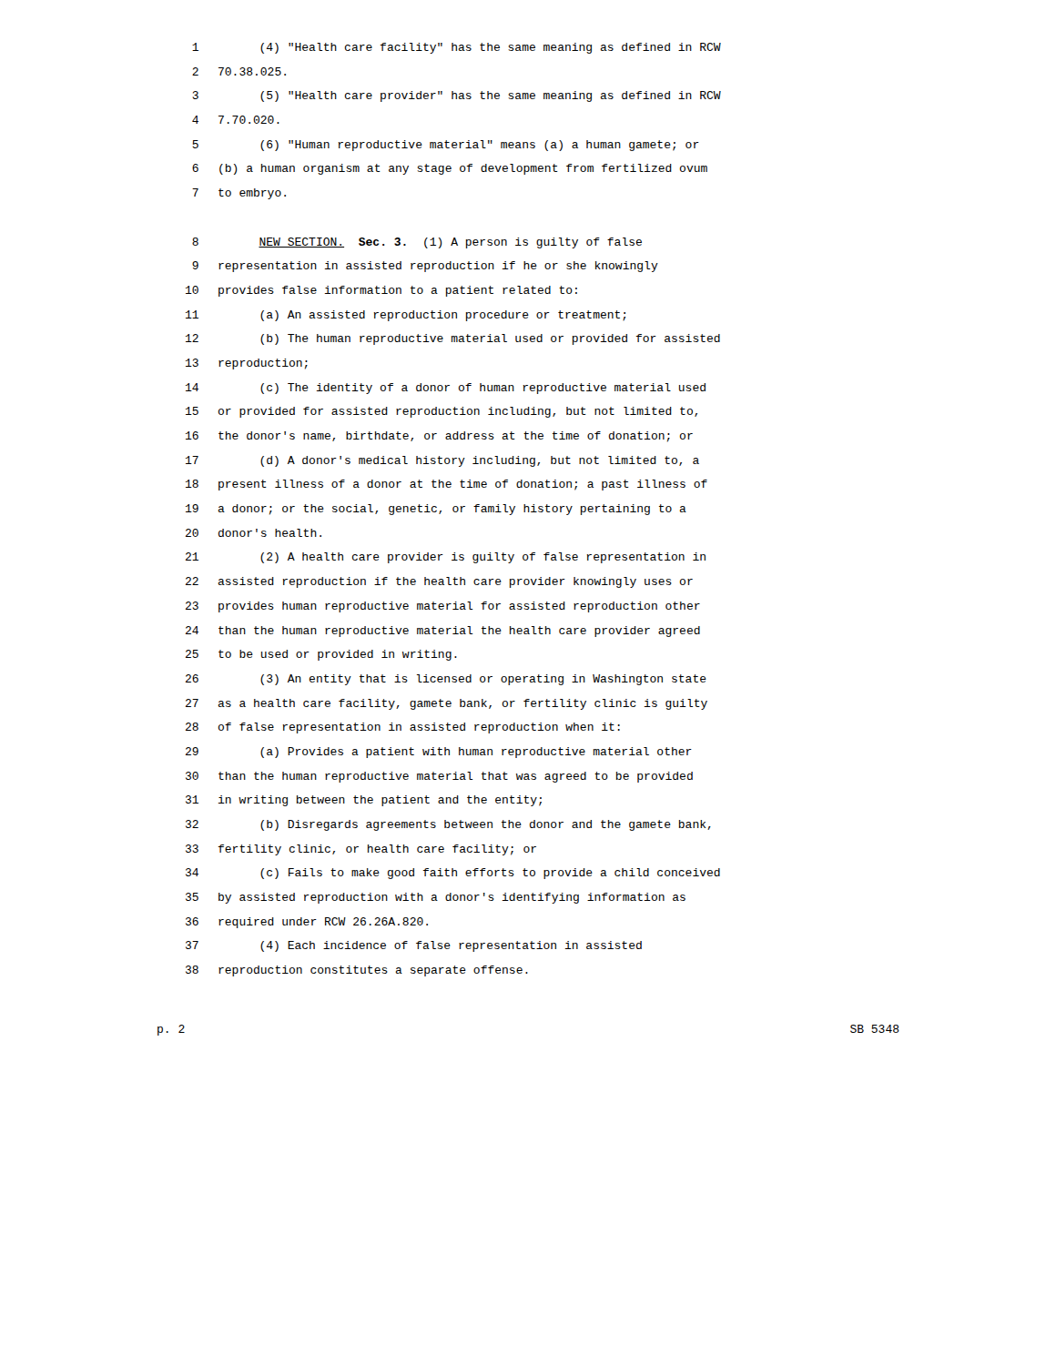| 1 | (4) "Health care facility" has the same meaning as defined in RCW |
| 2 | 70.38.025. |
| 3 | (5) "Health care provider" has the same meaning as defined in RCW |
| 4 | 7.70.020. |
| 5 | (6) "Human reproductive material" means (a) a human gamete; or |
| 6 | (b) a human organism at any stage of development from fertilized ovum |
| 7 | to embryo. |
| 8 | NEW SECTION. Sec. 3. (1) A person is guilty of false |
| 9 | representation in assisted reproduction if he or she knowingly |
| 10 | provides false information to a patient related to: |
| 11 | (a) An assisted reproduction procedure or treatment; |
| 12 | (b) The human reproductive material used or provided for assisted |
| 13 | reproduction; |
| 14 | (c) The identity of a donor of human reproductive material used |
| 15 | or provided for assisted reproduction including, but not limited to, |
| 16 | the donor's name, birthdate, or address at the time of donation; or |
| 17 | (d) A donor's medical history including, but not limited to, a |
| 18 | present illness of a donor at the time of donation; a past illness of |
| 19 | a donor; or the social, genetic, or family history pertaining to a |
| 20 | donor's health. |
| 21 | (2) A health care provider is guilty of false representation in |
| 22 | assisted reproduction if the health care provider knowingly uses or |
| 23 | provides human reproductive material for assisted reproduction other |
| 24 | than the human reproductive material the health care provider agreed |
| 25 | to be used or provided in writing. |
| 26 | (3) An entity that is licensed or operating in Washington state |
| 27 | as a health care facility, gamete bank, or fertility clinic is guilty |
| 28 | of false representation in assisted reproduction when it: |
| 29 | (a) Provides a patient with human reproductive material other |
| 30 | than the human reproductive material that was agreed to be provided |
| 31 | in writing between the patient and the entity; |
| 32 | (b) Disregards agreements between the donor and the gamete bank, |
| 33 | fertility clinic, or health care facility; or |
| 34 | (c) Fails to make good faith efforts to provide a child conceived |
| 35 | by assisted reproduction with a donor's identifying information as |
| 36 | required under RCW 26.26A.820. |
| 37 | (4) Each incidence of false representation in assisted |
| 38 | reproduction constitutes a separate offense. |
p. 2 SB 5348